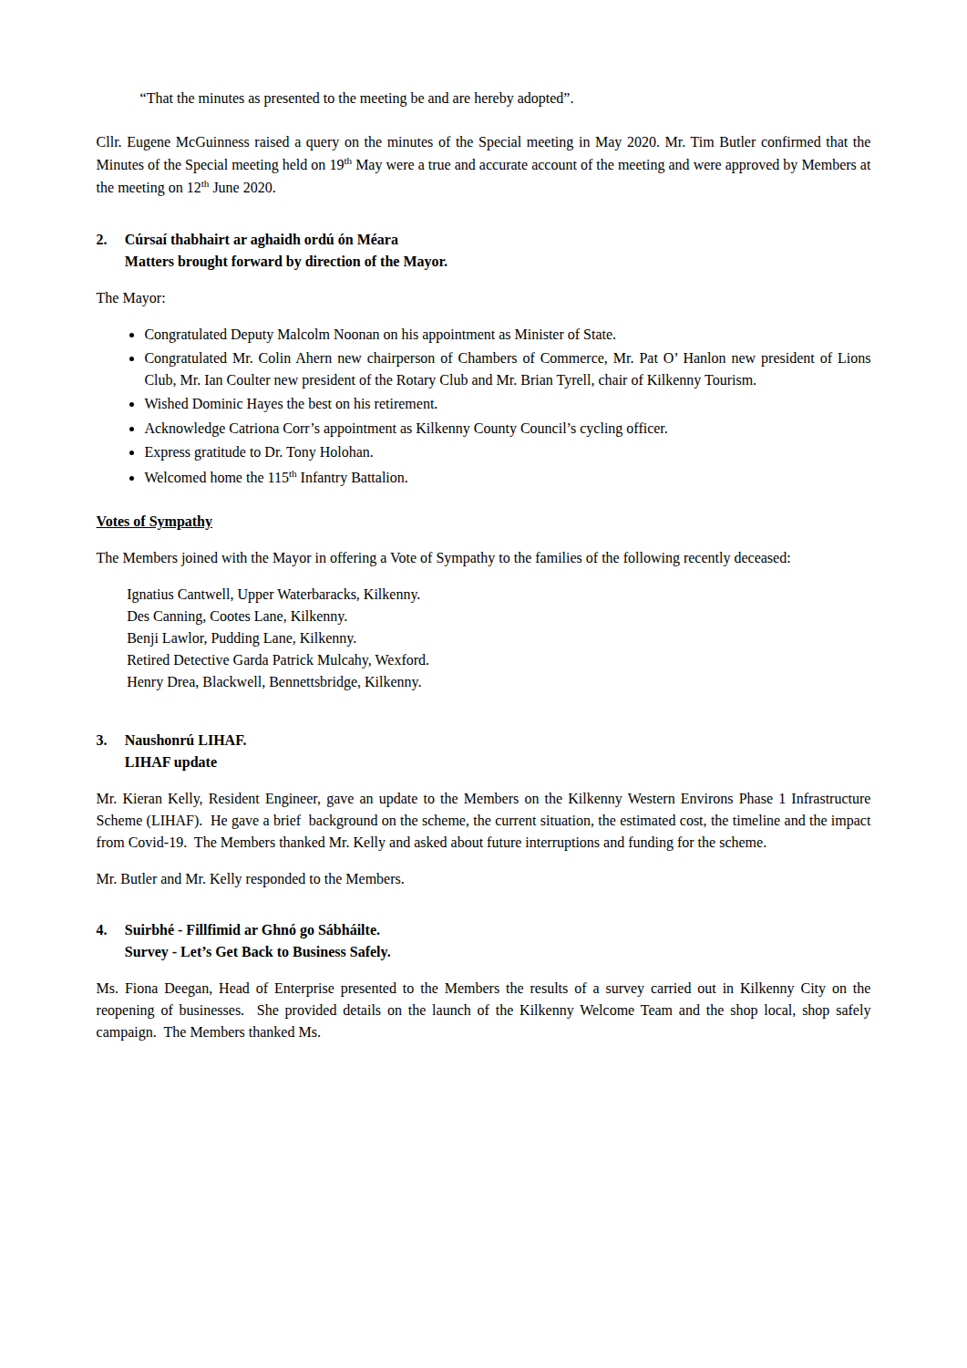“That the minutes as presented to the meeting be and are hereby adopted”.
Cllr. Eugene McGuinness raised a query on the minutes of the Special meeting in May 2020. Mr. Tim Butler confirmed that the Minutes of the Special meeting held on 19th May were a true and accurate account of the meeting and were approved by Members at the meeting on 12th June 2020.
2. Cúrsaí thabhairt ar aghaidh ordú ón Méara Matters brought forward by direction of the Mayor.
The Mayor:
Congratulated Deputy Malcolm Noonan on his appointment as Minister of State.
Congratulated Mr. Colin Ahern new chairperson of Chambers of Commerce, Mr. Pat O’ Hanlon new president of Lions Club, Mr. Ian Coulter new president of the Rotary Club and Mr. Brian Tyrell, chair of Kilkenny Tourism.
Wished Dominic Hayes the best on his retirement.
Acknowledge Catriona Corr’s appointment as Kilkenny County Council’s cycling officer.
Express gratitude to Dr. Tony Holohan.
Welcomed home the 115th Infantry Battalion.
Votes of Sympathy
The Members joined with the Mayor in offering a Vote of Sympathy to the families of the following recently deceased:
Ignatius Cantwell, Upper Waterbaracks, Kilkenny.
Des Canning, Cootes Lane, Kilkenny.
Benji Lawlor, Pudding Lane, Kilkenny.
Retired Detective Garda Patrick Mulcahy, Wexford.
Henry Drea, Blackwell, Bennettsbridge, Kilkenny.
3. Naushonrú LIHAF. LIHAF update
Mr. Kieran Kelly, Resident Engineer, gave an update to the Members on the Kilkenny Western Environs Phase 1 Infrastructure Scheme (LIHAF). He gave a brief background on the scheme, the current situation, the estimated cost, the timeline and the impact from Covid-19. The Members thanked Mr. Kelly and asked about future interruptions and funding for the scheme.
Mr. Butler and Mr. Kelly responded to the Members.
4. Suirbhé - Fillfimid ar Ghnó go Sábháilte. Survey - Let’s Get Back to Business Safely.
Ms. Fiona Deegan, Head of Enterprise presented to the Members the results of a survey carried out in Kilkenny City on the reopening of businesses. She provided details on the launch of the Kilkenny Welcome Team and the shop local, shop safely campaign. The Members thanked Ms.